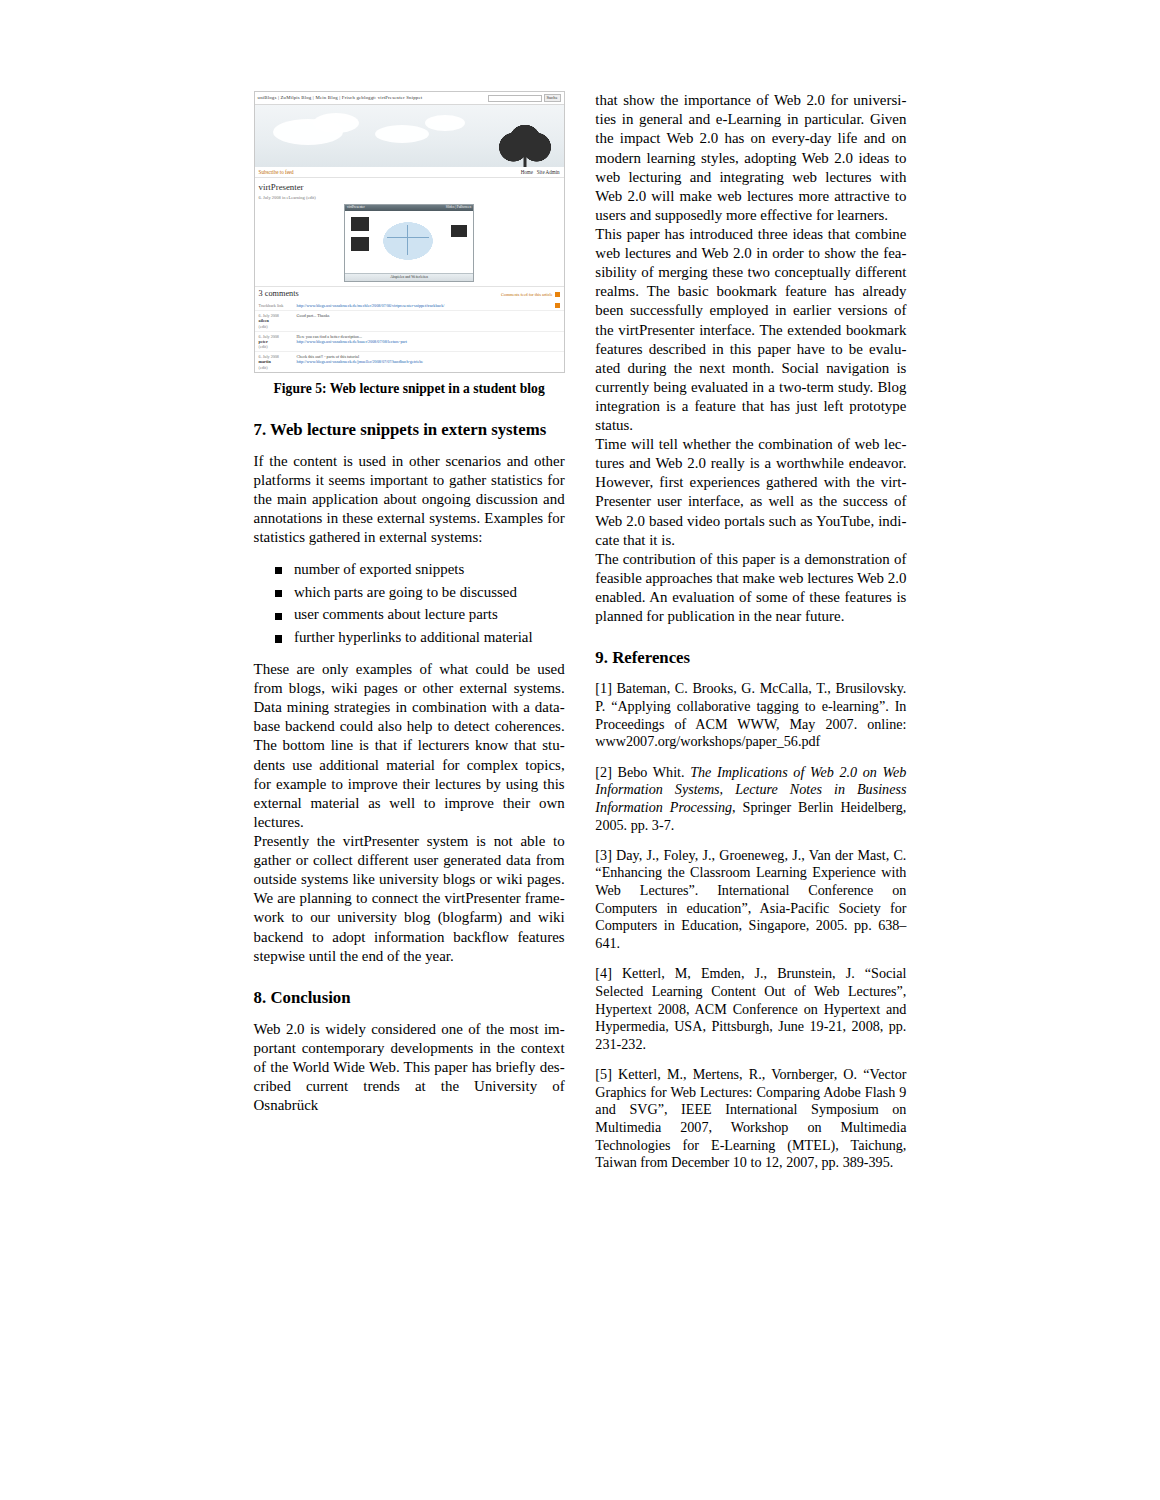uniBlogs | ZuMilpis Blog | Mein Blog | Frisch gebloggt: virtPresenter Snippet
Suche
Subscribe to feed
Home Site Admin
virtPresenter
6. July 2008 in eLearning (edit)
virtPresenter Slides | Fullscreen
Abspielen und Weiterleiten
3 comments
Comments feed for this article
Trackback link
http://www.blogs.uni-osnabrueck.de/mechler/2008/07/06/virtpresenter-snippet/trackback/
6. July 2008aileen(edit)
Good part... Thanks
6. July 2008peter(edit)
Here you can find a better description...
http://www.blogs.uni-osnabrueck.de/bauer/2008/07/08/lecture-part
6. July 2008martin(edit)
Check this out!! - parts of this tutorial
http://www.blogs.uni-osnabrueck.de/jmueller/2008/07/07/handbuch-getriebe
Figure 5: Web lecture snippet in a student blog
7. Web lecture snippets in extern systems
If the content is used in other scenarios and other platforms it seems important to gather statistics for the main application about ongoing discussion and annotations in these external systems. Examples for statistics gathered in external systems:
number of exported snippets
which parts are going to be discussed
user comments about lecture parts
further hyperlinks to additional material
These are only examples of what could be used from blogs, wiki pages or other external systems. Data mining strategies in combination with a database backend could also help to detect coherences. The bottom line is that if lecturers know that students use additional material for complex topics, for example to improve their lectures by using this external material as well to improve their own lectures.
Presently the virtPresenter system is not able to gather or collect different user generated data from outside systems like university blogs or wiki pages. We are planning to connect the virtPresenter framework to our university blog (blogfarm) and wiki backend to adopt information backflow features stepwise until the end of the year.
8. Conclusion
Web 2.0 is widely considered one of the most important contemporary developments in the context of the World Wide Web. This paper has briefly des-cribed current trends at the University of Osnabrück
that show the importance of Web 2.0 for universities in general and e-Learning in particular. Given the impact Web 2.0 has on every-day life and on modern learning styles, adopting Web 2.0 ideas to web lecturing and integrating web lectures with Web 2.0 will make web lectures more attractive to users and supposedly more effective for learners.
This paper has introduced three ideas that combine web lectures and Web 2.0 in order to show the feasibility of merging these two conceptually different realms. The basic bookmark feature has already been successfully employed in earlier versions of the virtPresenter interface. The extended bookmark features described in this paper have to be evaluated during the next month. Social navigation is currently being evaluated in a two-term study. Blog integration is a feature that has just left prototype status.
Time will tell whether the combination of web lectures and Web 2.0 really is a worthwhile endeavor. However, first experiences gathered with the virt-Presenter user interface, as well as the success of Web 2.0 based video portals such as YouTube, indicate that it is.
The contribution of this paper is a demonstration of feasible approaches that make web lectures Web 2.0 enabled. An evaluation of some of these features is planned for publication in the near future.
9. References
[1] Bateman, C. Brooks, G. McCalla, T., Brusilovsky. P. “Applying collaborative tagging to e-learning”. In Proceedings of ACM WWW, May 2007. online: www2007.org/workshops/paper_56.pdf
[2] Bebo Whit. The Implications of Web 2.0 on Web Information Systems, Lecture Notes in Business Information Processing, Springer Berlin Heidelberg, 2005. pp. 3-7.
[3] Day, J., Foley, J., Groeneweg, J., Van der Mast, C. “Enhancing the Classroom Learning Experience with Web Lectures”. International Conference on Computers in education”, Asia-Pacific Society for Computers in Education, Singapore, 2005. pp. 638–641.
[4] Ketterl, M, Emden, J., Brunstein, J. “Social Selected Learning Content Out of Web Lectures”, Hypertext 2008, ACM Conference on Hypertext and Hypermedia, USA, Pittsburgh, June 19-21, 2008, pp. 231-232.
[5] Ketterl, M., Mertens, R., Vornberger, O. “Vector Graphics for Web Lectures: Comparing Adobe Flash 9 and SVG”, IEEE International Symposium on Multimedia 2007, Workshop on Multimedia Technologies for E-Learning (MTEL), Taichung, Taiwan from December 10 to 12, 2007, pp. 389-395.